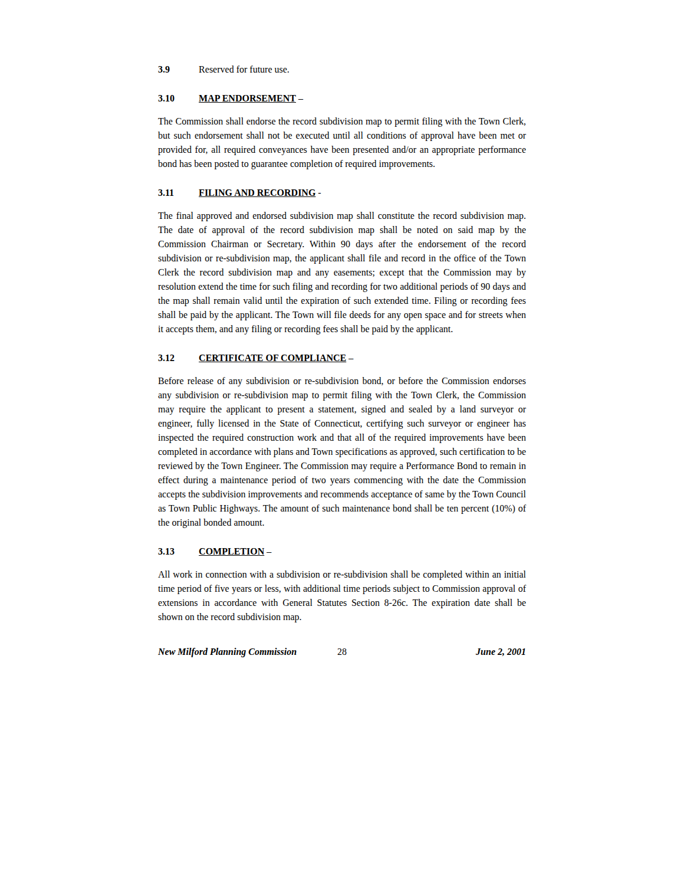3.9 Reserved for future use.
3.10 MAP ENDORSEMENT –
The Commission shall endorse the record subdivision map to permit filing with the Town Clerk, but such endorsement shall not be executed until all conditions of approval have been met or provided for, all required conveyances have been presented and/or an appropriate performance bond has been posted to guarantee completion of required improvements.
3.11 FILING AND RECORDING -
The final approved and endorsed subdivision map shall constitute the record subdivision map. The date of approval of the record subdivision map shall be noted on said map by the Commission Chairman or Secretary. Within 90 days after the endorsement of the record subdivision or re-subdivision map, the applicant shall file and record in the office of the Town Clerk the record subdivision map and any easements; except that the Commission may by resolution extend the time for such filing and recording for two additional periods of 90 days and the map shall remain valid until the expiration of such extended time. Filing or recording fees shall be paid by the applicant. The Town will file deeds for any open space and for streets when it accepts them, and any filing or recording fees shall be paid by the applicant.
3.12 CERTIFICATE OF COMPLIANCE –
Before release of any subdivision or re-subdivision bond, or before the Commission endorses any subdivision or re-subdivision map to permit filing with the Town Clerk, the Commission may require the applicant to present a statement, signed and sealed by a land surveyor or engineer, fully licensed in the State of Connecticut, certifying such surveyor or engineer has inspected the required construction work and that all of the required improvements have been completed in accordance with plans and Town specifications as approved, such certification to be reviewed by the Town Engineer. The Commission may require a Performance Bond to remain in effect during a maintenance period of two years commencing with the date the Commission accepts the subdivision improvements and recommends acceptance of same by the Town Council as Town Public Highways. The amount of such maintenance bond shall be ten percent (10%) of the original bonded amount.
3.13 COMPLETION –
All work in connection with a subdivision or re-subdivision shall be completed within an initial time period of five years or less, with additional time periods subject to Commission approval of extensions in accordance with General Statutes Section 8-26c. The expiration date shall be shown on the record subdivision map.
| New Milford Planning Commission | 28 | June 2, 2001 |